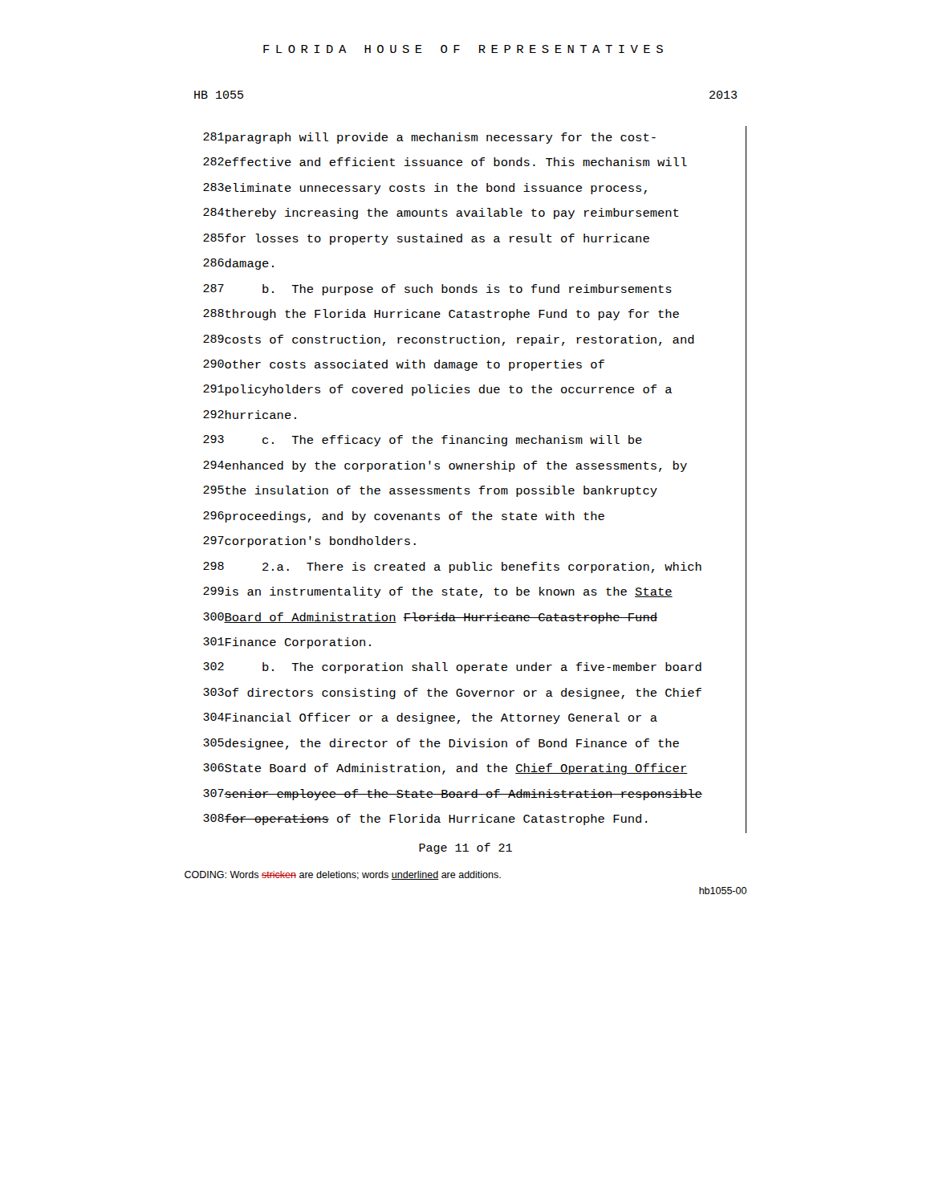FLORIDA HOUSE OF REPRESENTATIVES
HB 1055 2013
| 281 | paragraph will provide a mechanism necessary for the cost- |
| 282 | effective and efficient issuance of bonds. This mechanism will |
| 283 | eliminate unnecessary costs in the bond issuance process, |
| 284 | thereby increasing the amounts available to pay reimbursement |
| 285 | for losses to property sustained as a result of hurricane |
| 286 | damage. |
| 287 | b. The purpose of such bonds is to fund reimbursements |
| 288 | through the Florida Hurricane Catastrophe Fund to pay for the |
| 289 | costs of construction, reconstruction, repair, restoration, and |
| 290 | other costs associated with damage to properties of |
| 291 | policyholders of covered policies due to the occurrence of a |
| 292 | hurricane. |
| 293 | c. The efficacy of the financing mechanism will be |
| 294 | enhanced by the corporation's ownership of the assessments, by |
| 295 | the insulation of the assessments from possible bankruptcy |
| 296 | proceedings, and by covenants of the state with the |
| 297 | corporation's bondholders. |
| 298 | 2.a. There is created a public benefits corporation, which |
| 299 | is an instrumentality of the state, to be known as the State |
| 300 | Board of Administration Florida Hurricane Catastrophe Fund |
| 301 | Finance Corporation. |
| 302 | b. The corporation shall operate under a five-member board |
| 303 | of directors consisting of the Governor or a designee, the Chief |
| 304 | Financial Officer or a designee, the Attorney General or a |
| 305 | designee, the director of the Division of Bond Finance of the |
| 306 | State Board of Administration, and the Chief Operating Officer |
| 307 | senior employee of the State Board of Administration responsible |
| 308 | for operations of the Florida Hurricane Catastrophe Fund. |
Page 11 of 21
CODING: Words stricken are deletions; words underlined are additions.
hb1055-00